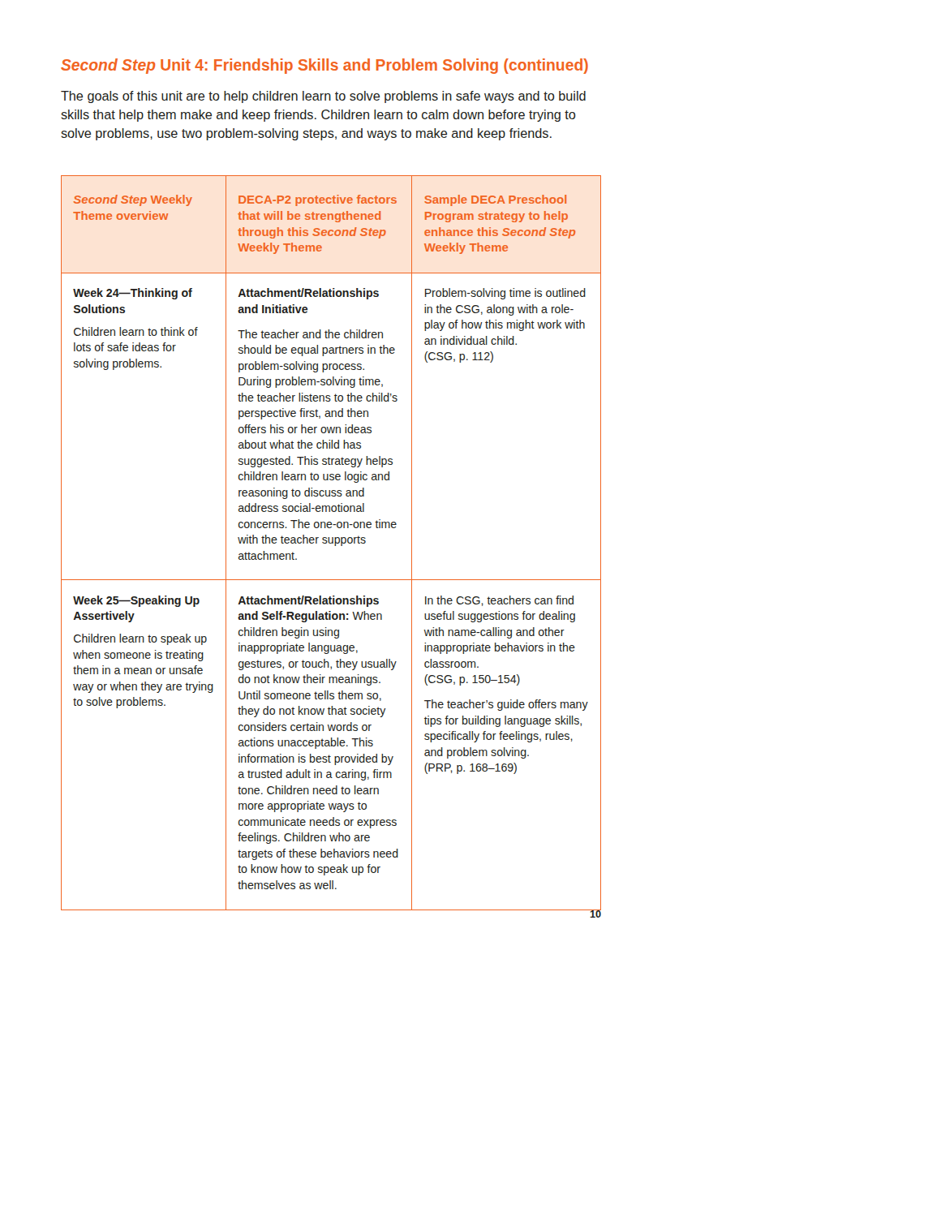Second Step Unit 4: Friendship Skills and Problem Solving (continued)
The goals of this unit are to help children learn to solve problems in safe ways and to build skills that help them make and keep friends. Children learn to calm down before trying to solve problems, use two problem-solving steps, and ways to make and keep friends.
| Second Step Weekly Theme overview | DECA-P2 protective factors that will be strengthened through this Second Step Weekly Theme | Sample DECA Preschool Program strategy to help enhance this Second Step Weekly Theme |
| --- | --- | --- |
| Week 24—Thinking of Solutions Children learn to think of lots of safe ideas for solving problems. | Attachment/Relationships and Initiative The teacher and the children should be equal partners in the problem-solving process. During problem-solving time, the teacher listens to the child’s perspective first, and then offers his or her own ideas about what the child has suggested. This strategy helps children learn to use logic and reasoning to discuss and address social-emotional concerns. The one-on-one time with the teacher supports attachment. | Problem-solving time is outlined in the CSG, along with a role-play of how this might work with an individual child. (CSG, p. 112) |
| Week 25—Speaking Up Assertively Children learn to speak up when someone is treating them in a mean or unsafe way or when they are trying to solve problems. | Attachment/Relationships and Self-Regulation: When children begin using inappropriate language, gestures, or touch, they usually do not know their meanings. Until someone tells them so, they do not know that society considers certain words or actions unacceptable. This information is best provided by a trusted adult in a caring, firm tone. Children need to learn more appropriate ways to communicate needs or express feelings. Children who are targets of these behaviors need to know how to speak up for themselves as well. | In the CSG, teachers can find useful suggestions for dealing with name-calling and other inappropriate behaviors in the classroom. (CSG, p. 150–154) The teacher’s guide offers many tips for building language skills, specifically for feelings, rules, and problem solving. (PRP, p. 168–169) |
10